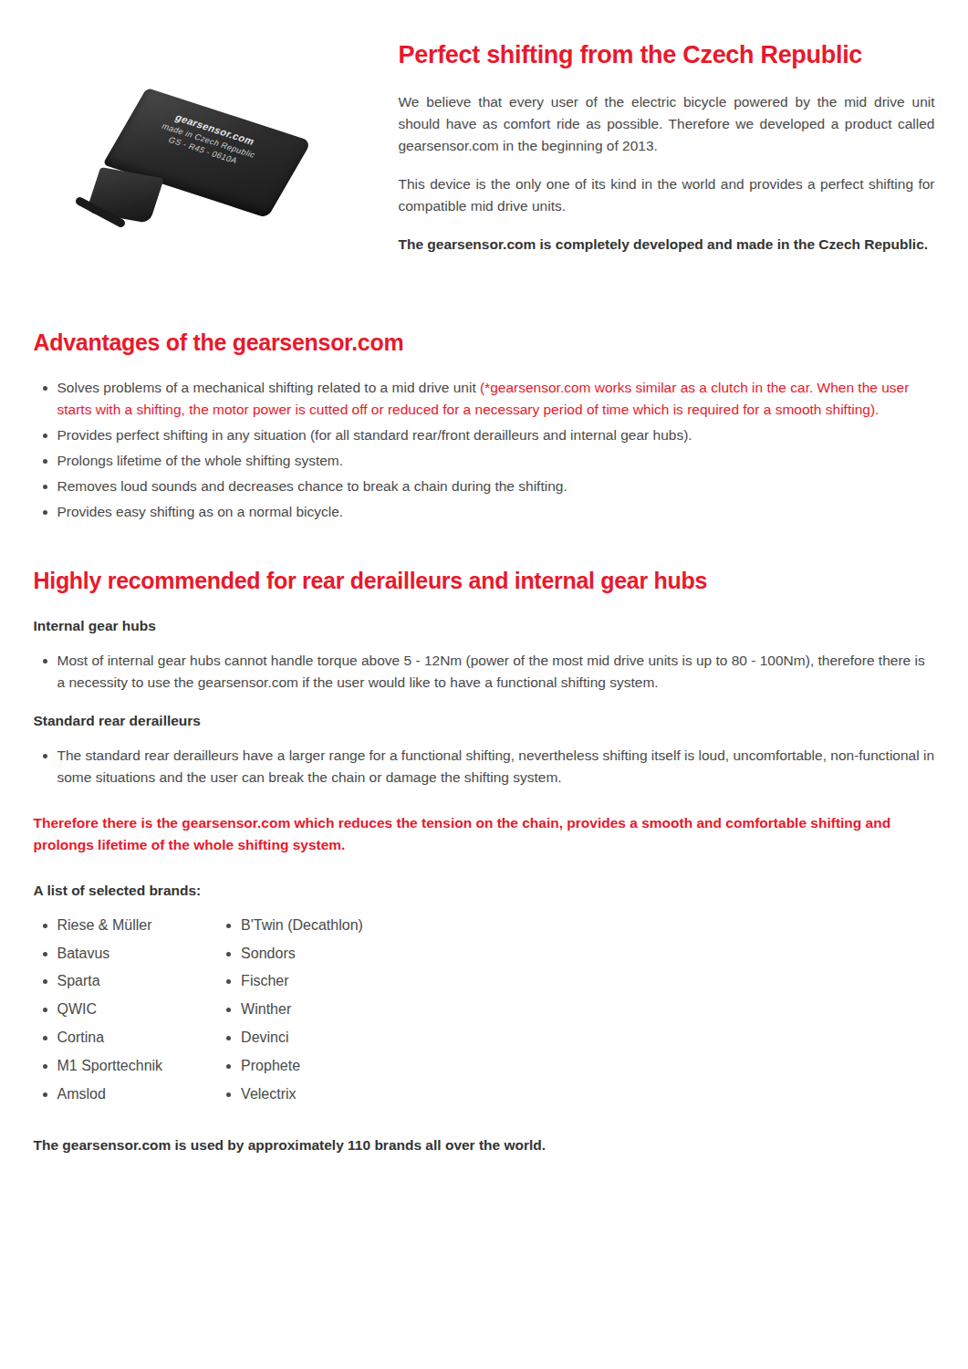gearsensor.com
made in Czech Republic
GS - R45 - 0610A
Perfect shifting from the Czech Republic
We believe that every user of the electric bicycle powered by the mid drive unit should have as comfort ride as possible. Therefore we developed a product called gearsensor.com in the beginning of 2013.
This device is the only one of its kind in the world and provides a perfect shifting for compatible mid drive units.
The gearsensor.com is completely developed and made in the Czech Republic.
Advantages of the gearsensor.com
Solves problems of a mechanical shifting related to a mid drive unit (*gearsensor.com works similar as a clutch in the car. When the user starts with a shifting, the motor power is cutted off or reduced for a necessary period of time which is required for a smooth shifting).
Provides perfect shifting in any situation (for all standard rear/front derailleurs and internal gear hubs).
Prolongs lifetime of the whole shifting system.
Removes loud sounds and decreases chance to break a chain during the shifting.
Provides easy shifting as on a normal bicycle.
Highly recommended for rear derailleurs and internal gear hubs
Internal gear hubs
Most of internal gear hubs cannot handle torque above 5 - 12Nm (power of the most mid drive units is up to 80 - 100Nm), therefore there is a necessity to use the gearsensor.com if the user would like to have a functional shifting system.
Standard rear derailleurs
The standard rear derailleurs have a larger range for a functional shifting, nevertheless shifting itself is loud, uncomfortable, non-functional in some situations and the user can break the chain or damage the shifting system.
Therefore there is the gearsensor.com which reduces the tension on the chain, provides a smooth and comfortable shifting and prolongs lifetime of the whole shifting system.
A list of selected brands:
Riese & Müller
Batavus
Sparta
QWIC
Cortina
M1 Sporttechnik
Amslod
B'Twin (Decathlon)
Sondors
Fischer
Winther
Devinci
Prophete
Velectrix
The gearsensor.com is used by approximately 110 brands all over the world.